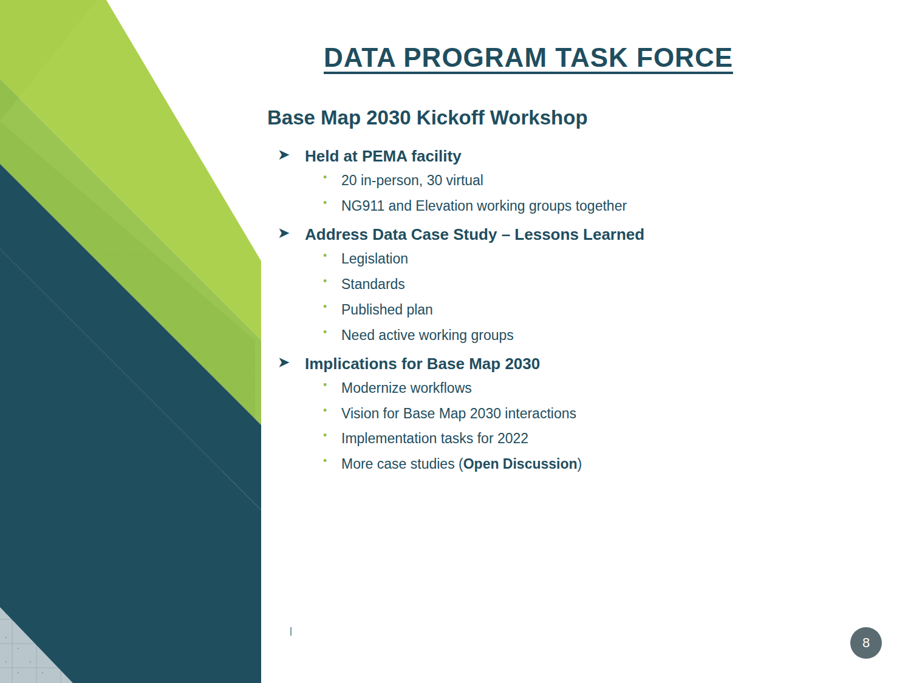DATA PROGRAM TASK FORCE
Base Map 2030 Kickoff Workshop
Held at PEMA facility
20 in-person, 30 virtual
NG911 and Elevation working groups together
Address Data Case Study – Lessons Learned
Legislation
Standards
Published plan
Need active working groups
Implications for Base Map 2030
Modernize workflows
Vision for Base Map 2030 interactions
Implementation tasks for 2022
More case studies (Open Discussion)
8